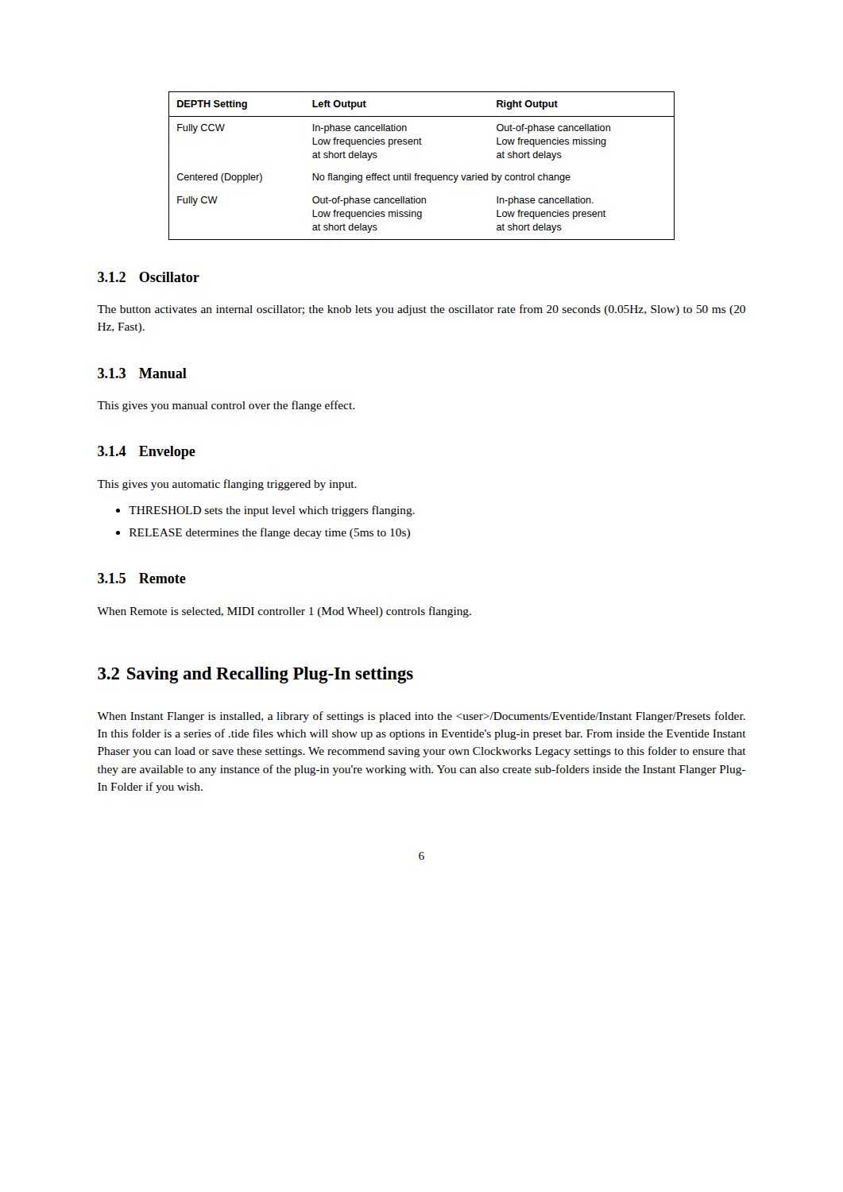| DEPTH Setting | Left Output | Right Output |
| --- | --- | --- |
| Fully CCW | In-phase cancellation Low frequencies present at short delays | Out-of-phase cancellation Low frequencies missing at short delays |
| Centered (Doppler) | No flanging effect until frequency varied by control change |
| Fully CW | Out-of-phase cancellation Low frequencies missing at short delays | In-phase cancellation. Low frequencies present at short delays |
3.1.2 Oscillator
The button activates an internal oscillator; the knob lets you adjust the oscillator rate from 20 seconds (0.05Hz, Slow) to 50 ms (20 Hz, Fast).
3.1.3 Manual
This gives you manual control over the flange effect.
3.1.4 Envelope
This gives you automatic flanging triggered by input.
THRESHOLD sets the input level which triggers flanging.
RELEASE determines the flange decay time (5ms to 10s)
3.1.5 Remote
When Remote is selected, MIDI controller 1 (Mod Wheel) controls flanging.
3.2 Saving and Recalling Plug-In settings
When Instant Flanger is installed, a library of settings is placed into the <user>/Documents/Eventide/Instant Flanger/Presets folder. In this folder is a series of .tide files which will show up as options in Eventide's plug-in preset bar. From inside the Eventide Instant Phaser you can load or save these settings. We recommend saving your own Clockworks Legacy settings to this folder to ensure that they are available to any instance of the plug-in you're working with. You can also create sub-folders inside the Instant Flanger Plug-In Folder if you wish.
6